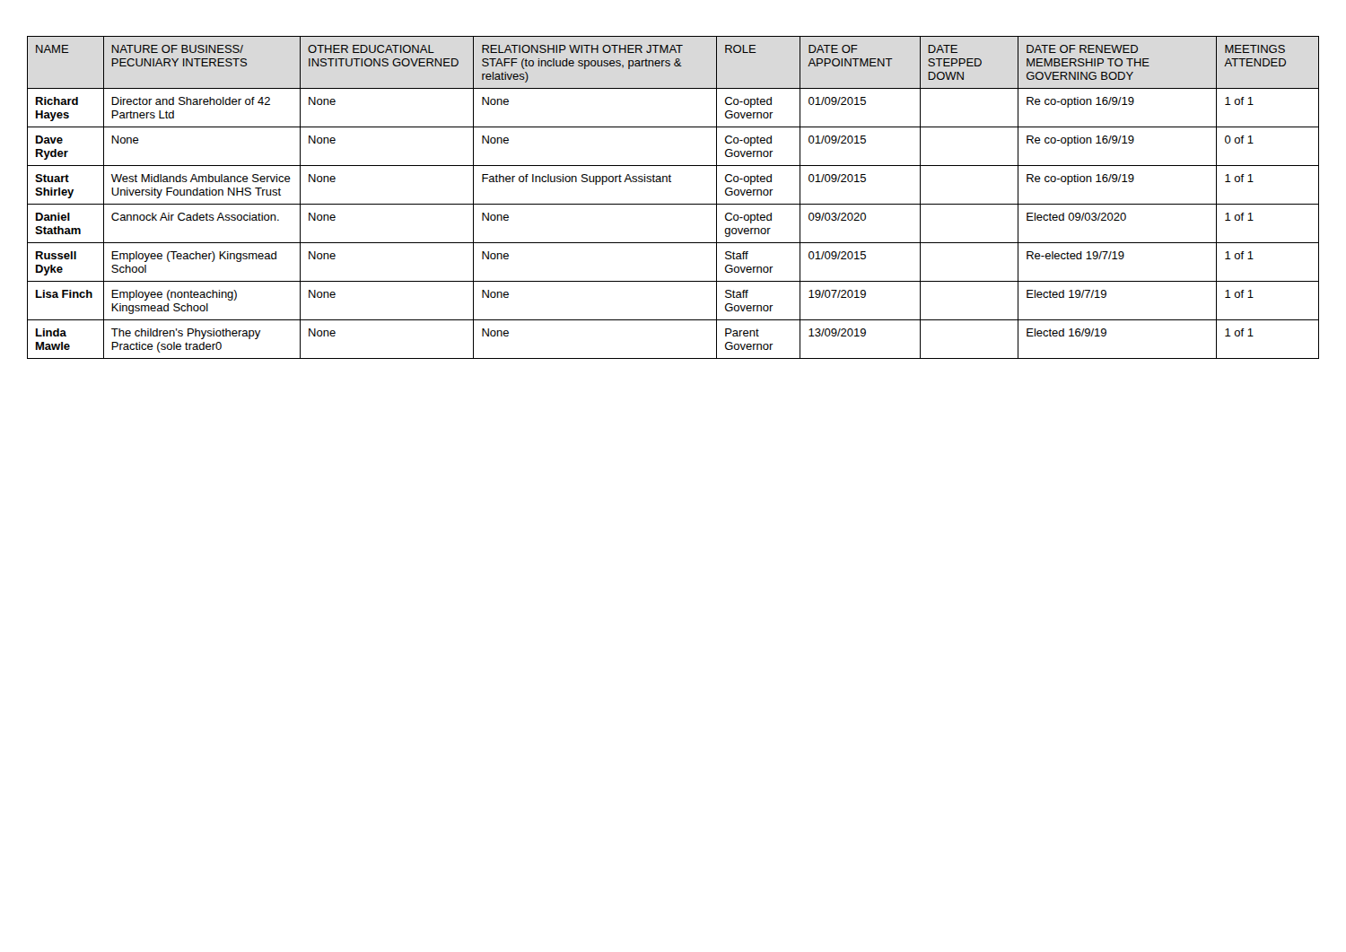| NAME | NATURE OF BUSINESS/ PECUNIARY INTERESTS | OTHER EDUCATIONAL INSTITUTIONS GOVERNED | RELATIONSHIP WITH OTHER JTMAT STAFF (to include spouses, partners & relatives) | ROLE | DATE OF APPOINTMENT | DATE STEPPED DOWN | DATE OF RENEWED MEMBERSHIP TO THE GOVERNING BODY | MEETINGS ATTENDED |
| --- | --- | --- | --- | --- | --- | --- | --- | --- |
| Richard Hayes | Director and Shareholder of 42 Partners Ltd | None | None | Co-opted Governor | 01/09/2015 | | Re co-option 16/9/19 | 1 of 1 |
| Dave Ryder | None | None | None | Co-opted Governor | 01/09/2015 | | Re co-option 16/9/19 | 0 of 1 |
| Stuart Shirley | West Midlands Ambulance Service University Foundation NHS Trust | None | Father of Inclusion Support Assistant | Co-opted Governor | 01/09/2015 | | Re co-option 16/9/19 | 1 of 1 |
| Daniel Statham | Cannock Air Cadets Association. | None | None | Co-opted governor | 09/03/2020 | | Elected 09/03/2020 | 1 of 1 |
| Russell Dyke | Employee (Teacher) Kingsmead School | None | None | Staff Governor | 01/09/2015 | | Re-elected 19/7/19 | 1 of 1 |
| Lisa Finch | Employee (nonteaching) Kingsmead School | None | None | Staff Governor | 19/07/2019 | | Elected 19/7/19 | 1 of 1 |
| Linda Mawle | The children's Physiotherapy Practice (sole trader0 | None | None | Parent Governor | 13/09/2019 | | Elected 16/9/19 | 1 of 1 |